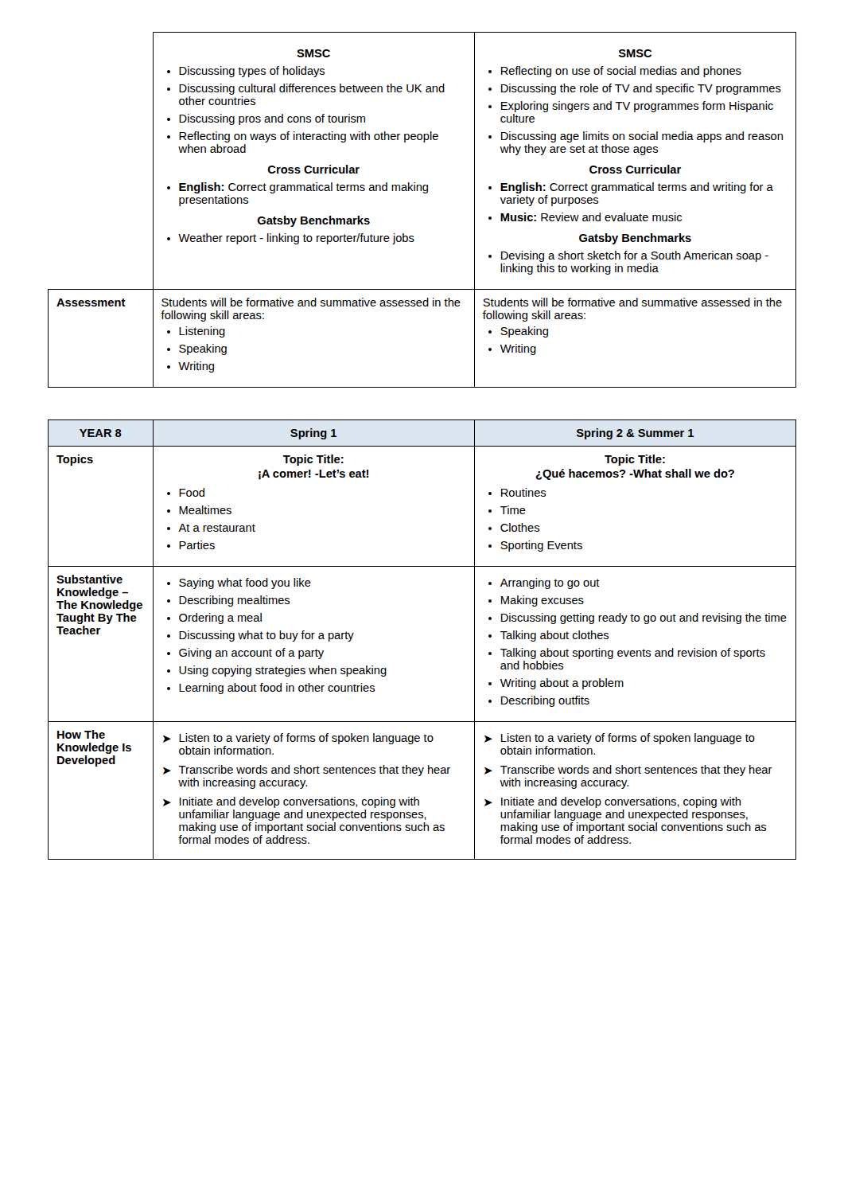| | SMSC Discussing types of holidays Discussing cultural differences between the UK and other countries Discussing pros and cons of tourism Reflecting on ways of interacting with other people when abroad Cross Curricular English: Correct grammatical terms and making presentations Gatsby Benchmarks Weather report - linking to reporter/future jobs | SMSC Reflecting on use of social medias and phones Discussing the role of TV and specific TV programmes Exploring singers and TV programmes form Hispanic culture Discussing age limits on social media apps and reason why they are set at those ages Cross Curricular English: Correct grammatical terms and writing for a variety of purposes Music: Review and evaluate music Gatsby Benchmarks Devising a short sketch for a South American soap -linking this to working in media |
| Assessment | Students will be formative and summative assessed in the following skill areas: Listening Speaking Writing | Students will be formative and summative assessed in the following skill areas: Speaking Writing |
| YEAR 8 | Spring 1 | Spring 2 & Summer 1 |
| Topics | Topic Title: ¡A comer! -Let’s eat! Food Mealtimes At a restaurant Parties | Topic Title: ¿Qué hacemos? -What shall we do? Routines Time Clothes Sporting Events |
| Substantive Knowledge – The Knowledge Taught By The Teacher | Saying what food you like Describing mealtimes Ordering a meal Discussing what to buy for a party Giving an account of a party Using copying strategies when speaking Learning about food in other countries | Arranging to go out Making excuses Discussing getting ready to go out and revising the time Talking about clothes Talking about sporting events and revision of sports and hobbies Writing about a problem Describing outfits |
| How The Knowledge Is Developed | Listen to a variety of forms of spoken language to obtain information. Transcribe words and short sentences that they hear with increasing accuracy. Initiate and develop conversations, coping with unfamiliar language and unexpected responses, making use of important social conventions such as formal modes of address. | Listen to a variety of forms of spoken language to obtain information. Transcribe words and short sentences that they hear with increasing accuracy. Initiate and develop conversations, coping with unfamiliar language and unexpected responses, making use of important social conventions such as formal modes of address. |